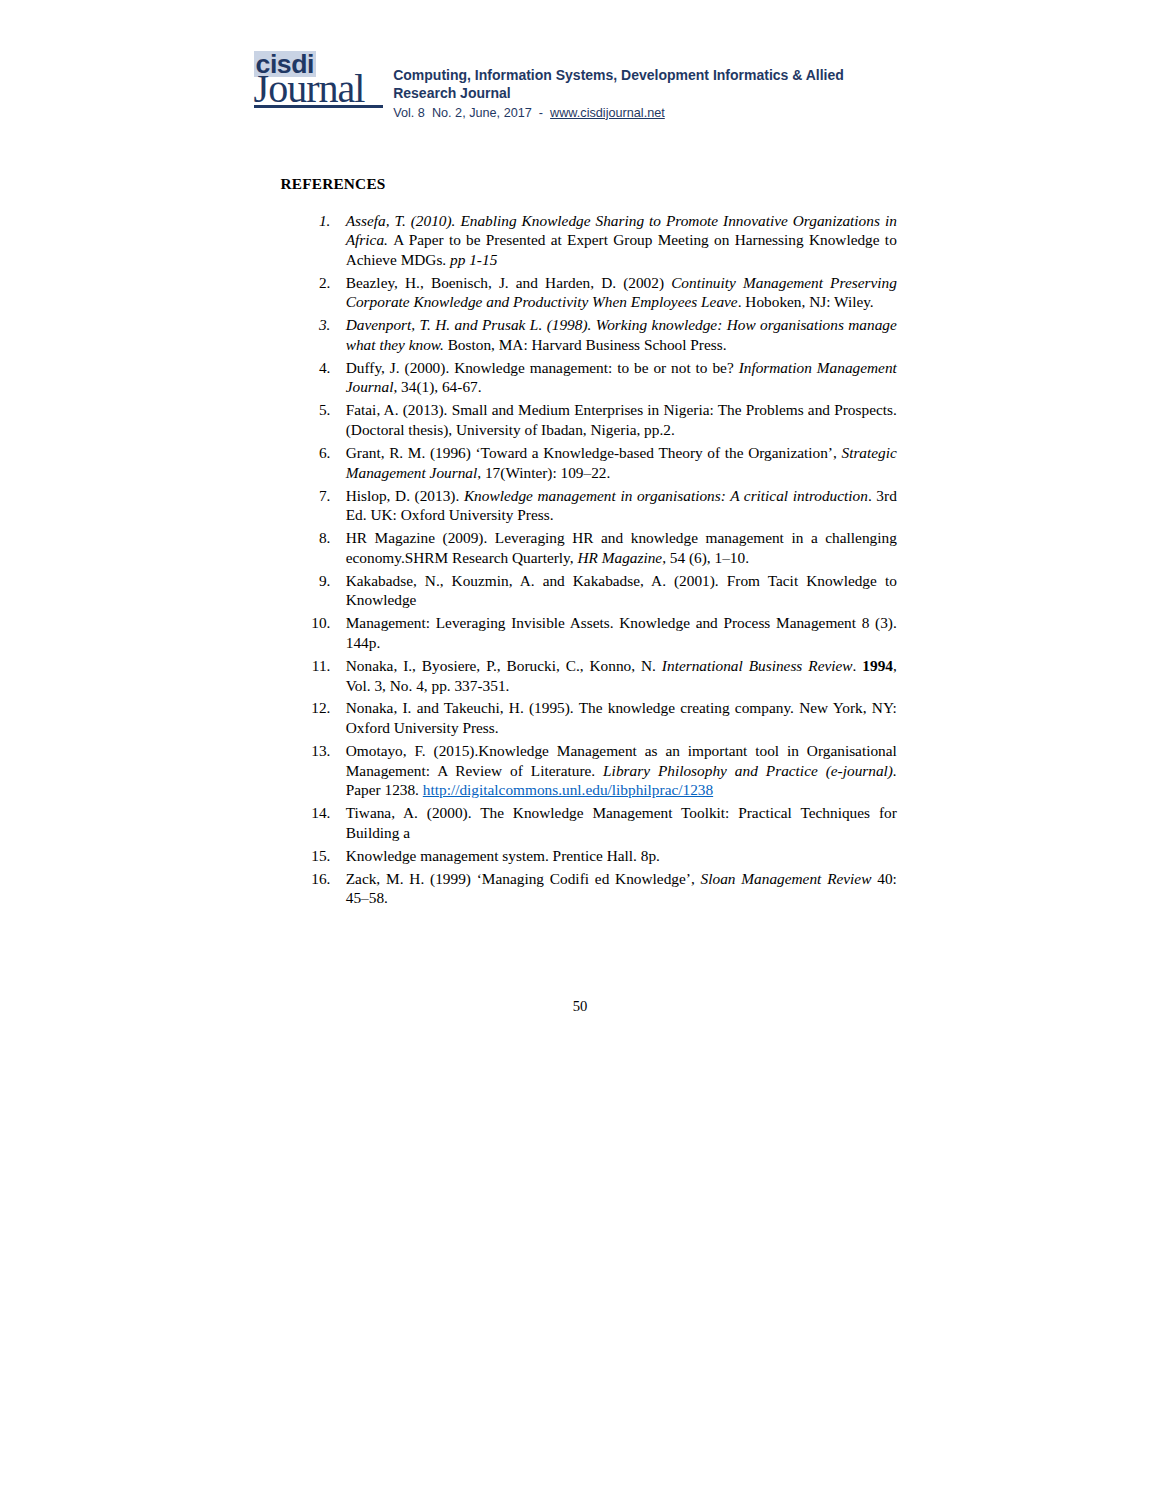cisdi Journal
Computing, Information Systems, Development Informatics & Allied Research Journal
Vol. 8 No. 2, June, 2017 - www.cisdijournal.net
REFERENCES
Assefa, T. (2010). Enabling Knowledge Sharing to Promote Innovative Organizations in Africa. A Paper to be Presented at Expert Group Meeting on Harnessing Knowledge to Achieve MDGs. pp 1-15
Beazley, H., Boenisch, J. and Harden, D. (2002) Continuity Management Preserving Corporate Knowledge and Productivity When Employees Leave. Hoboken, NJ: Wiley.
Davenport, T. H. and Prusak L. (1998). Working knowledge: How organisations manage what they know. Boston, MA: Harvard Business School Press.
Duffy, J. (2000). Knowledge management: to be or not to be? Information Management Journal, 34(1), 64-67.
Fatai, A. (2013). Small and Medium Enterprises in Nigeria: The Problems and Prospects. (Doctoral thesis), University of Ibadan, Nigeria, pp.2.
Grant, R. M. (1996) ‘Toward a Knowledge-based Theory of the Organization’, Strategic Management Journal, 17(Winter): 109–22.
Hislop, D. (2013). Knowledge management in organisations: A critical introduction. 3rd Ed. UK: Oxford University Press.
HR Magazine (2009). Leveraging HR and knowledge management in a challenging economy.SHRM Research Quarterly, HR Magazine, 54 (6), 1–10.
Kakabadse, N., Kouzmin, A. and Kakabadse, A. (2001). From Tacit Knowledge to Knowledge
Management: Leveraging Invisible Assets. Knowledge and Process Management 8 (3). 144p.
Nonaka, I., Byosiere, P., Borucki, C., Konno, N. International Business Review. 1994, Vol. 3, No. 4, pp. 337-351.
Nonaka, I. and Takeuchi, H. (1995). The knowledge creating company. New York, NY: Oxford University Press.
Omotayo, F. (2015).Knowledge Management as an important tool in Organisational Management: A Review of Literature. Library Philosophy and Practice (e-journal). Paper 1238. http://digitalcommons.unl.edu/libphilprac/1238
Tiwana, A. (2000). The Knowledge Management Toolkit: Practical Techniques for Building a
Knowledge management system. Prentice Hall. 8p.
Zack, M. H. (1999) ‘Managing Codifi ed Knowledge’, Sloan Management Review 40: 45–58.
50